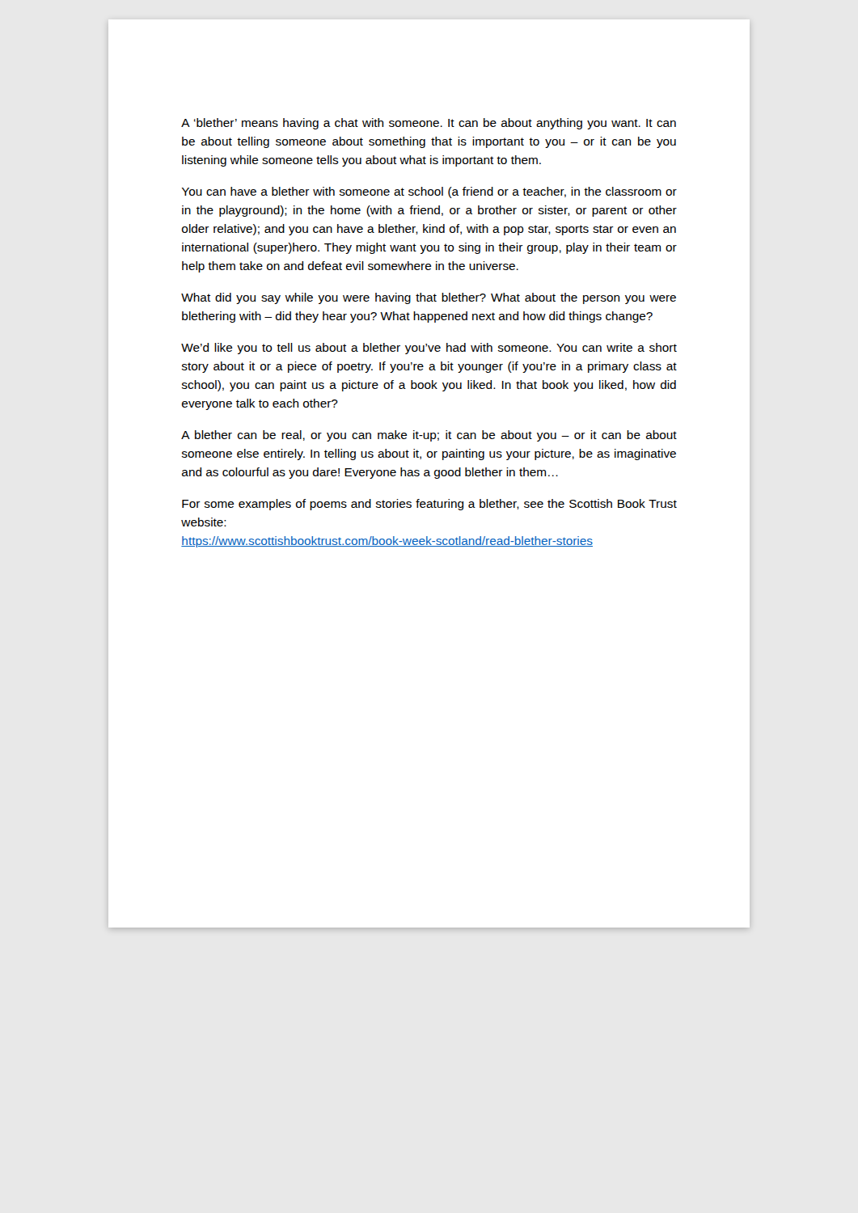A ‘blether’ means having a chat with someone. It can be about anything you want. It can be about telling someone about something that is important to you – or it can be you listening while someone tells you about what is important to them.
You can have a blether with someone at school (a friend or a teacher, in the classroom or in the playground); in the home (with a friend, or a brother or sister, or parent or other older relative); and you can have a blether, kind of, with a pop star, sports star or even an international (super)hero. They might want you to sing in their group, play in their team or help them take on and defeat evil somewhere in the universe.
What did you say while you were having that blether? What about the person you were blethering with – did they hear you? What happened next and how did things change?
We’d like you to tell us about a blether you’ve had with someone. You can write a short story about it or a piece of poetry. If you’re a bit younger (if you’re in a primary class at school), you can paint us a picture of a book you liked. In that book you liked, how did everyone talk to each other?
A blether can be real, or you can make it-up; it can be about you – or it can be about someone else entirely. In telling us about it, or painting us your picture, be as imaginative and as colourful as you dare! Everyone has a good blether in them…
For some examples of poems and stories featuring a blether, see the Scottish Book Trust website:
https://www.scottishbooktrust.com/book-week-scotland/read-blether-stories